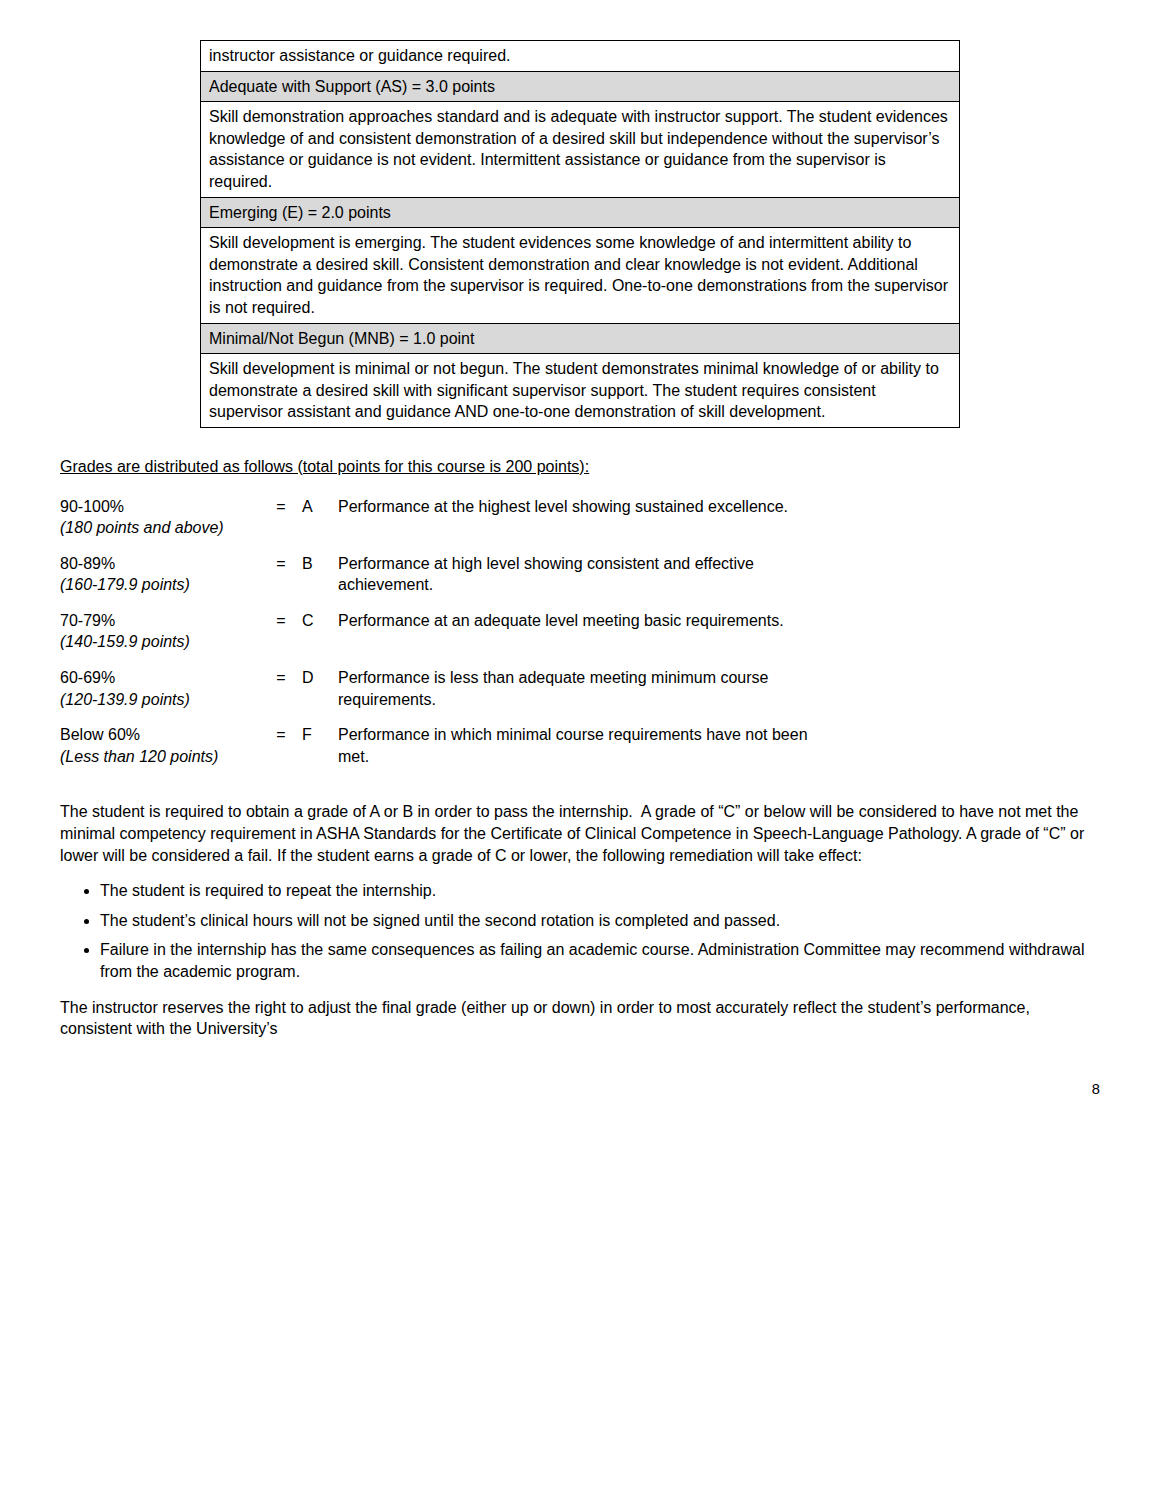| instructor assistance or guidance required. |
| Adequate with Support (AS) = 3.0 points |
| Skill demonstration approaches standard and is adequate with instructor support. The student evidences knowledge of and consistent demonstration of a desired skill but independence without the supervisor’s assistance or guidance is not evident. Intermittent assistance or guidance from the supervisor is required. |
| Emerging (E) = 2.0 points |
| Skill development is emerging. The student evidences some knowledge of and intermittent ability to demonstrate a desired skill. Consistent demonstration and clear knowledge is not evident. Additional instruction and guidance from the supervisor is required. One-to-one demonstrations from the supervisor is not required. |
| Minimal/Not Begun (MNB) = 1.0 point |
| Skill development is minimal or not begun. The student demonstrates minimal knowledge of or ability to demonstrate a desired skill with significant supervisor support. The student requires consistent supervisor assistant and guidance AND one-to-one demonstration of skill development. |
Grades are distributed as follows (total points for this course is 200 points):
| 90-100% (180 points and above) | = | A | Performance at the highest level showing sustained excellence. |
| 80-89% (160-179.9 points) | = | B | Performance at high level showing consistent and effective achievement. |
| 70-79% (140-159.9 points) | = | C | Performance at an adequate level meeting basic requirements. |
| 60-69% (120-139.9 points) | = | D | Performance is less than adequate meeting minimum course requirements. |
| Below 60% (Less than 120 points) | = | F | Performance in which minimal course requirements have not been met. |
The student is required to obtain a grade of A or B in order to pass the internship. A grade of “C” or below will be considered to have not met the minimal competency requirement in ASHA Standards for the Certificate of Clinical Competence in Speech-Language Pathology. A grade of “C” or lower will be considered a fail. If the student earns a grade of C or lower, the following remediation will take effect:
The student is required to repeat the internship.
The student’s clinical hours will not be signed until the second rotation is completed and passed.
Failure in the internship has the same consequences as failing an academic course. Administration Committee may recommend withdrawal from the academic program.
The instructor reserves the right to adjust the final grade (either up or down) in order to most accurately reflect the student’s performance, consistent with the University’s
8